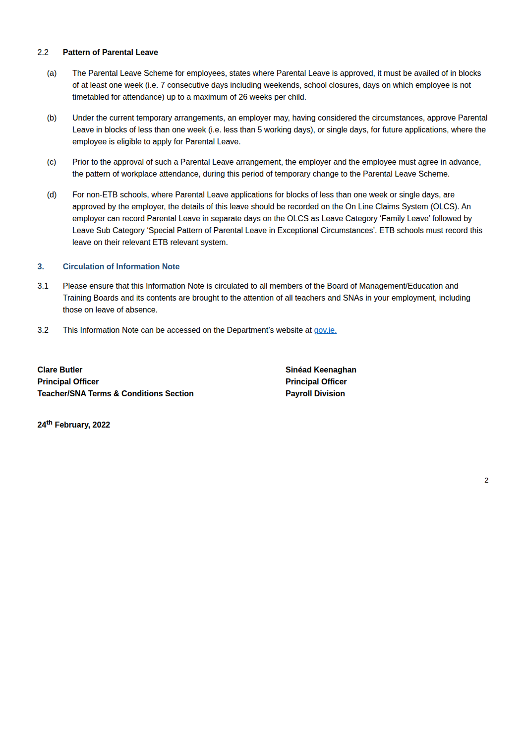2.2
Pattern of Parental Leave
(a)
The Parental Leave Scheme for employees, states where Parental Leave is approved, it must be availed of in blocks of at least one week (i.e. 7 consecutive days including weekends, school closures, days on which employee is not timetabled for attendance) up to a maximum of 26 weeks per child.
(b)
Under the current temporary arrangements, an employer may, having considered the circumstances, approve Parental Leave in blocks of less than one week (i.e. less than 5 working days), or single days, for future applications, where the employee is eligible to apply for Parental Leave.
(c)
Prior to the approval of such a Parental Leave arrangement, the employer and the employee must agree in advance, the pattern of workplace attendance, during this period of temporary change to the Parental Leave Scheme.
(d)
For non-ETB schools, where Parental Leave applications for blocks of less than one week or single days, are approved by the employer, the details of this leave should be recorded on the On Line Claims System (OLCS). An employer can record Parental Leave in separate days on the OLCS as Leave Category ‘Family Leave’ followed by Leave Sub Category ‘Special Pattern of Parental Leave in Exceptional Circumstances’. ETB schools must record this leave on their relevant ETB relevant system.
3.
Circulation of Information Note
3.1
Please ensure that this Information Note is circulated to all members of the Board of Management/Education and Training Boards and its contents are brought to the attention of all teachers and SNAs in your employment, including those on leave of absence.
3.2
This Information Note can be accessed on the Department’s website at gov.ie.
Clare Butler
Principal Officer
Teacher/SNA Terms & Conditions Section
Sinéad Keenaghan
Principal Officer
Payroll Division
24th February, 2022
2